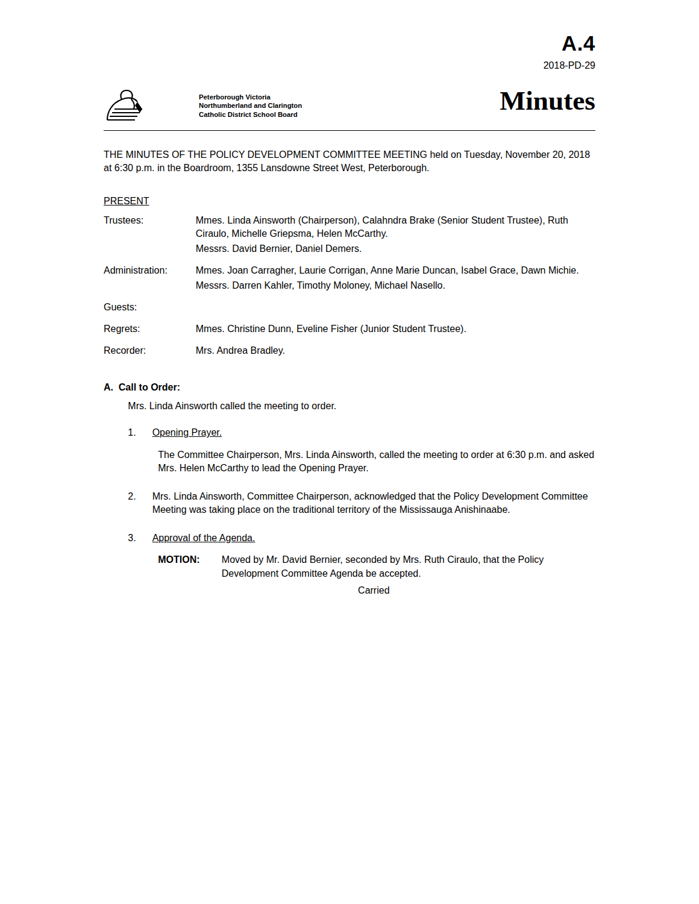A.4
2018-PD-29
Peterborough Victoria
Northumberland and Clarington
Catholic District School Board
Minutes
THE MINUTES OF THE POLICY DEVELOPMENT COMMITTEE MEETING held on Tuesday, November 20, 2018 at 6:30 p.m. in the Boardroom, 1355 Lansdowne Street West, Peterborough.
PRESENT
| Trustees: | Mmes. Linda Ainsworth (Chairperson), Calahndra Brake (Senior Student Trustee), Ruth Ciraulo, Michelle Griepsma, Helen McCarthy. |
| | Messrs. David Bernier, Daniel Demers. |
| Administration: | Mmes. Joan Carragher, Laurie Corrigan, Anne Marie Duncan, Isabel Grace, Dawn Michie. |
| | Messrs. Darren Kahler, Timothy Moloney, Michael Nasello. |
| Guests: | |
| Regrets: | Mmes. Christine Dunn, Eveline Fisher (Junior Student Trustee). |
| Recorder: | Mrs. Andrea Bradley. |
A. Call to Order:
Mrs. Linda Ainsworth called the meeting to order.
Opening Prayer.
The Committee Chairperson, Mrs. Linda Ainsworth, called the meeting to order at 6:30 p.m. and asked Mrs. Helen McCarthy to lead the Opening Prayer.
Mrs. Linda Ainsworth, Committee Chairperson, acknowledged that the Policy Development Committee Meeting was taking place on the traditional territory of the Mississauga Anishinaabe.
Approval of the Agenda.
MOTION: Moved by Mr. David Bernier, seconded by Mrs. Ruth Ciraulo, that the Policy Development Committee Agenda be accepted.
Carried